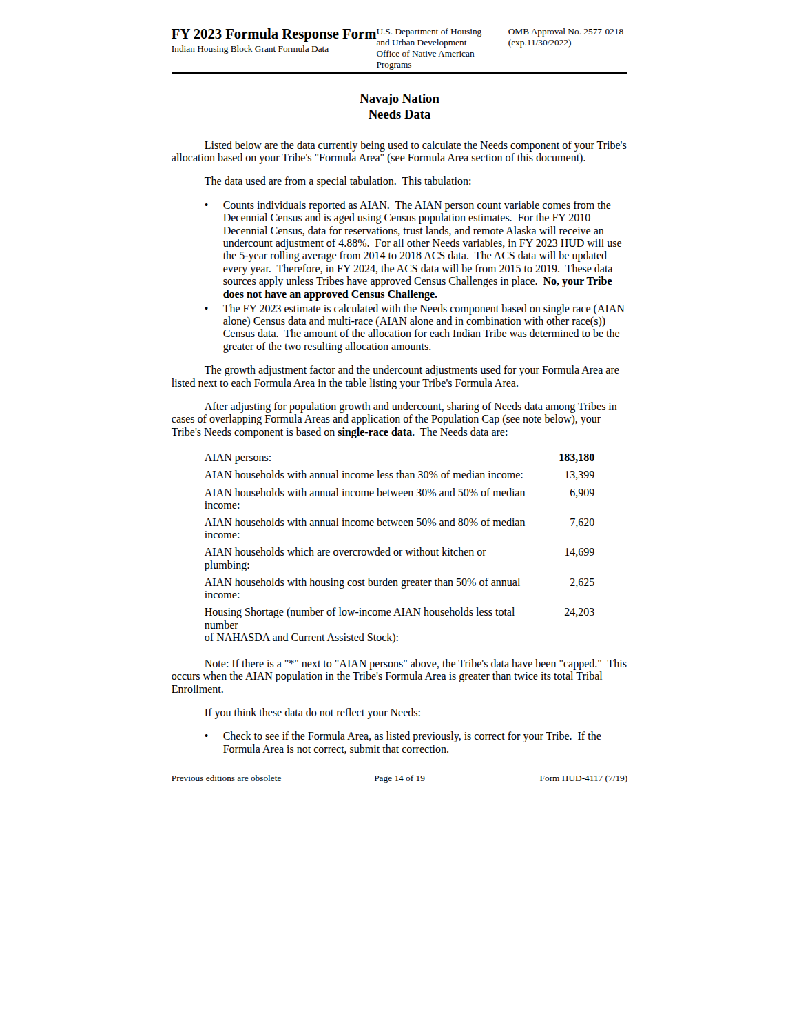| FY 2023 Formula Response Form Indian Housing Block Grant Formula Data | U.S. Department of Housing and Urban Development Office of Native American Programs | OMB Approval No. 2577-0218 (exp.11/30/2022) |
Navajo Nation Needs Data
Listed below are the data currently being used to calculate the Needs component of your Tribe's allocation based on your Tribe's "Formula Area" (see Formula Area section of this document).
The data used are from a special tabulation. This tabulation:
Counts individuals reported as AIAN. The AIAN person count variable comes from the Decennial Census and is aged using Census population estimates. For the FY 2010 Decennial Census, data for reservations, trust lands, and remote Alaska will receive an undercount adjustment of 4.88%. For all other Needs variables, in FY 2023 HUD will use the 5-year rolling average from 2014 to 2018 ACS data. The ACS data will be updated every year. Therefore, in FY 2024, the ACS data will be from 2015 to 2019. These data sources apply unless Tribes have approved Census Challenges in place. No, your Tribe does not have an approved Census Challenge.
The FY 2023 estimate is calculated with the Needs component based on single race (AIAN alone) Census data and multi-race (AIAN alone and in combination with other race(s)) Census data. The amount of the allocation for each Indian Tribe was determined to be the greater of the two resulting allocation amounts.
The growth adjustment factor and the undercount adjustments used for your Formula Area are listed next to each Formula Area in the table listing your Tribe's Formula Area.
After adjusting for population growth and undercount, sharing of Needs data among Tribes in cases of overlapping Formula Areas and application of the Population Cap (see note below), your Tribe's Needs component is based on single-race data. The Needs data are:
| AIAN persons: | 183,180 |
| AIAN households with annual income less than 30% of median income: | 13,399 |
| AIAN households with annual income between 30% and 50% of median income: | 6,909 |
| AIAN households with annual income between 50% and 80% of median income: | 7,620 |
| AIAN households which are overcrowded or without kitchen or plumbing: | 14,699 |
| AIAN households with housing cost burden greater than 50% of annual income: | 2,625 |
| Housing Shortage (number of low-income AIAN households less total number of NAHASDA and Current Assisted Stock): | 24,203 |
Note: If there is a "*" next to "AIAN persons" above, the Tribe's data have been "capped." This occurs when the AIAN population in the Tribe's Formula Area is greater than twice its total Tribal Enrollment.
If you think these data do not reflect your Needs:
Check to see if the Formula Area, as listed previously, is correct for your Tribe. If the Formula Area is not correct, submit that correction.
| Previous editions are obsolete | Page 14 of 19 | Form HUD-4117 (7/19) |